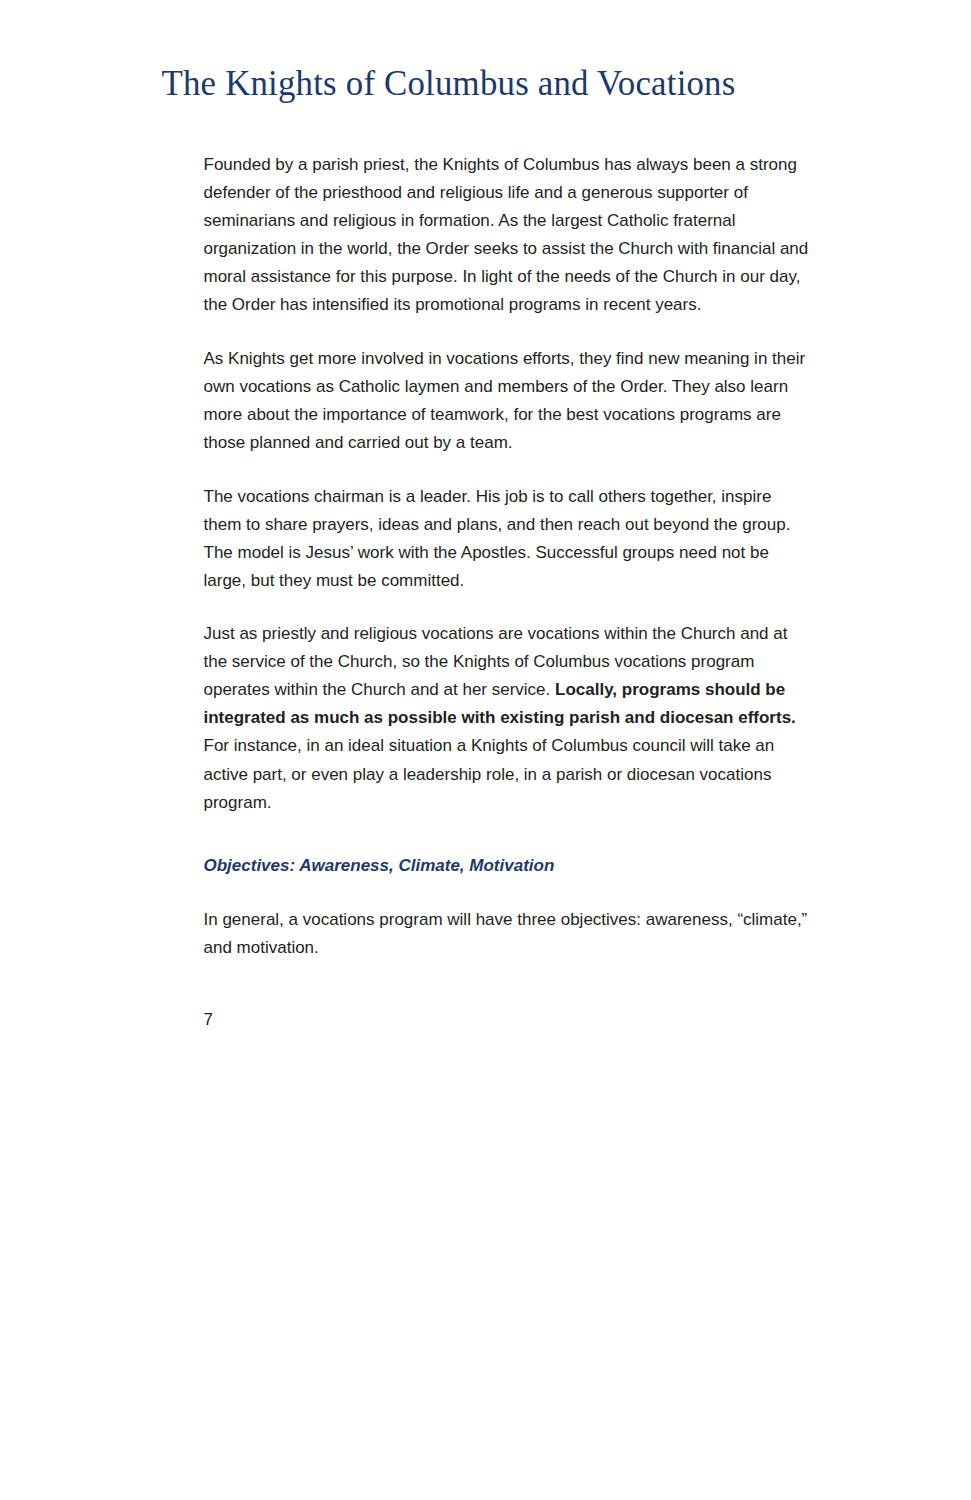The Knights of Columbus and Vocations
Founded by a parish priest, the Knights of Columbus has always been a strong defender of the priesthood and religious life and a generous supporter of seminarians and religious in formation. As the largest Catholic fraternal organization in the world, the Order seeks to assist the Church with financial and moral assistance for this purpose. In light of the needs of the Church in our day, the Order has intensified its promotional programs in recent years.
As Knights get more involved in vocations efforts, they find new meaning in their own vocations as Catholic laymen and members of the Order. They also learn more about the importance of teamwork, for the best vocations programs are those planned and carried out by a team.
The vocations chairman is a leader. His job is to call others together, inspire them to share prayers, ideas and plans, and then reach out beyond the group. The model is Jesus’ work with the Apostles. Successful groups need not be large, but they must be committed.
Just as priestly and religious vocations are vocations within the Church and at the service of the Church, so the Knights of Columbus vocations program operates within the Church and at her service. Locally, programs should be integrated as much as possible with existing parish and diocesan efforts. For instance, in an ideal situation a Knights of Columbus council will take an active part, or even play a leadership role, in a parish or diocesan vocations program.
Objectives: Awareness, Climate, Motivation
In general, a vocations program will have three objectives: awareness, “climate,” and motivation.
7